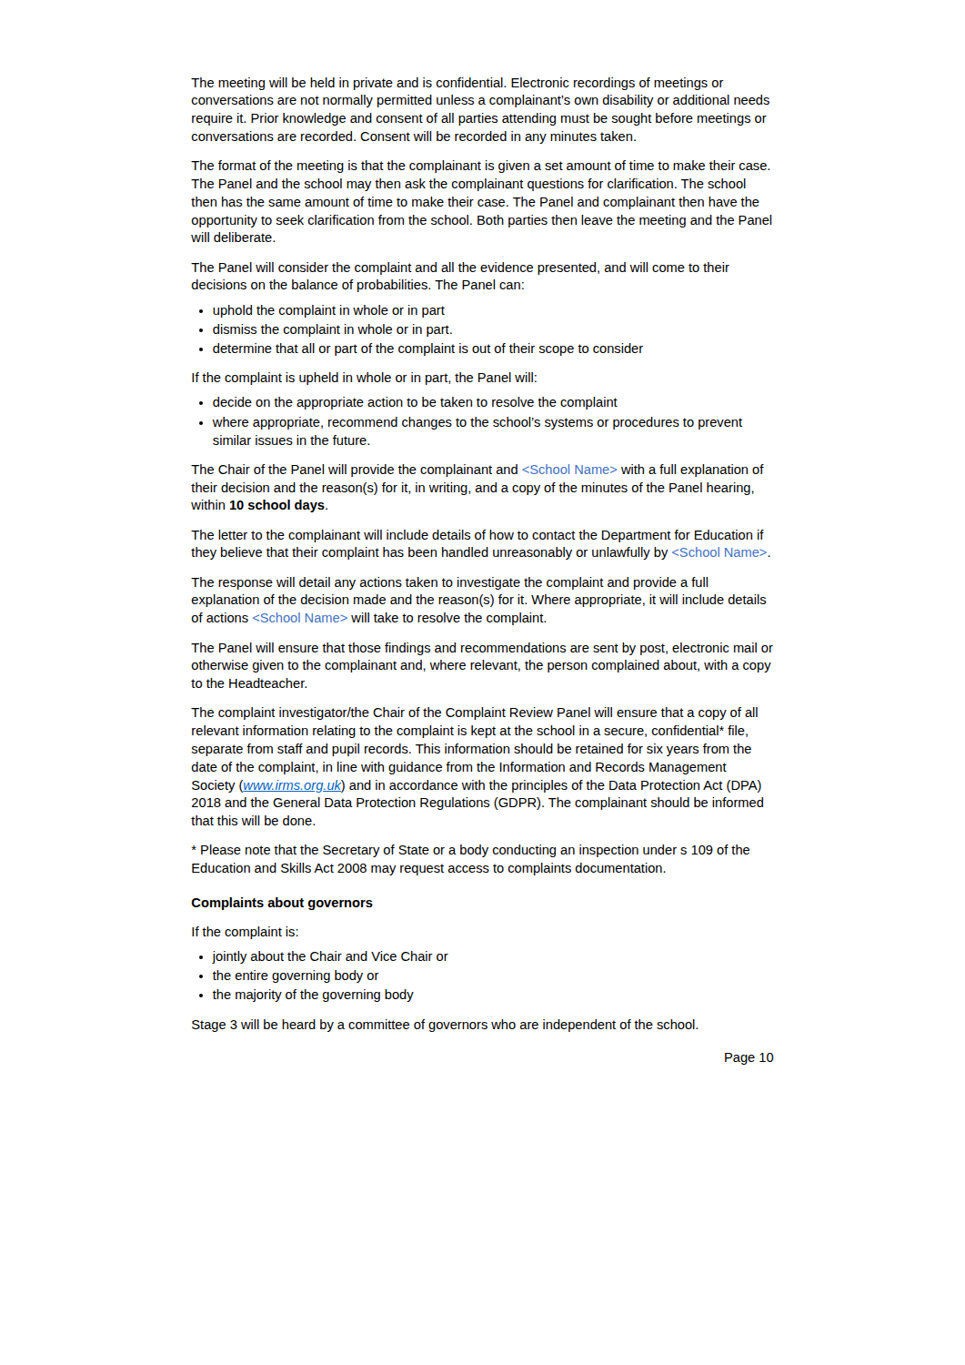The meeting will be held in private and is confidential. Electronic recordings of meetings or conversations are not normally permitted unless a complainant’s own disability or additional needs require it. Prior knowledge and consent of all parties attending must be sought before meetings or conversations are recorded. Consent will be recorded in any minutes taken.
The format of the meeting is that the complainant is given a set amount of time to make their case. The Panel and the school may then ask the complainant questions for clarification. The school then has the same amount of time to make their case. The Panel and complainant then have the opportunity to seek clarification from the school. Both parties then leave the meeting and the Panel will deliberate.
The Panel will consider the complaint and all the evidence presented, and will come to their decisions on the balance of probabilities. The Panel can:
uphold the complaint in whole or in part
dismiss the complaint in whole or in part.
determine that all or part of the complaint is out of their scope to consider
If the complaint is upheld in whole or in part, the Panel will:
decide on the appropriate action to be taken to resolve the complaint
where appropriate, recommend changes to the school’s systems or procedures to prevent similar issues in the future.
The Chair of the Panel will provide the complainant and <School Name> with a full explanation of their decision and the reason(s) for it, in writing, and a copy of the minutes of the Panel hearing, within 10 school days.
The letter to the complainant will include details of how to contact the Department for Education if they believe that their complaint has been handled unreasonably or unlawfully by <School Name>.
The response will detail any actions taken to investigate the complaint and provide a full explanation of the decision made and the reason(s) for it. Where appropriate, it will include details of actions <School Name> will take to resolve the complaint.
The Panel will ensure that those findings and recommendations are sent by post, electronic mail or otherwise given to the complainant and, where relevant, the person complained about, with a copy to the Headteacher.
The complaint investigator/the Chair of the Complaint Review Panel will ensure that a copy of all relevant information relating to the complaint is kept at the school in a secure, confidential* file, separate from staff and pupil records. This information should be retained for six years from the date of the complaint, in line with guidance from the Information and Records Management Society (www.irms.org.uk) and in accordance with the principles of the Data Protection Act (DPA) 2018 and the General Data Protection Regulations (GDPR). The complainant should be informed that this will be done.
* Please note that the Secretary of State or a body conducting an inspection under s 109 of the Education and Skills Act 2008 may request access to complaints documentation.
Complaints about governors
If the complaint is:
jointly about the Chair and Vice Chair or
the entire governing body or
the majority of the governing body
Stage 3 will be heard by a committee of governors who are independent of the school.
Page 10